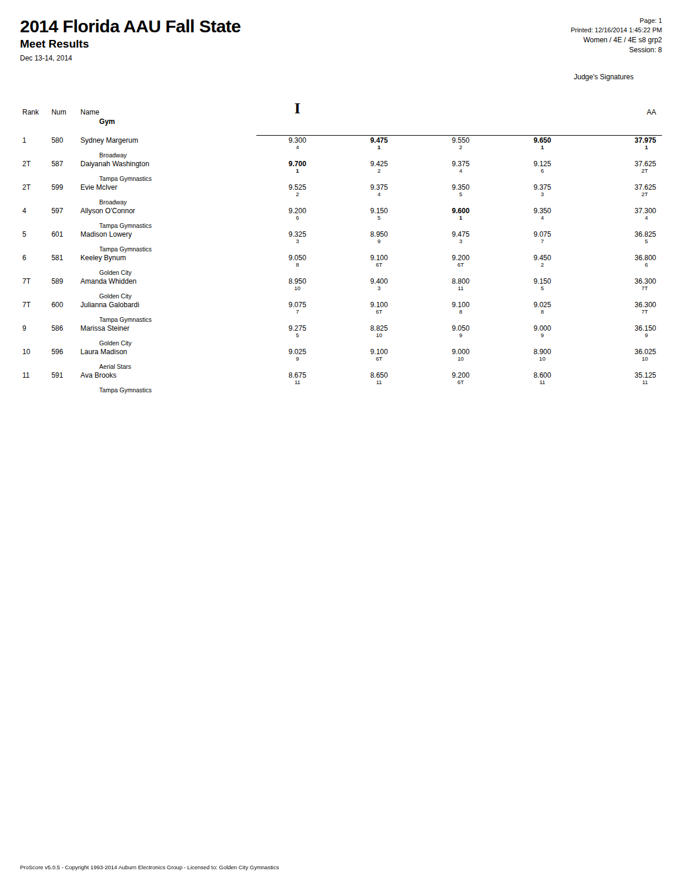2014 Florida AAU Fall State
Meet Results
Dec 13-14, 2014
Page: 1
Printed: 12/16/2014 1:45:22 PM
Women / 4E / 4E s8 grp2
Session: 8
Judge's Signatures
| Rank | Num | Name | I | | | | AA |
| --- | --- | --- | --- | --- | --- | --- | --- |
| | | Gym | |
| 1 | 580 | Sydney Margerum | 9.300 4 | 9.475 1 | 9.550 2 | 9.650 1 | 37.975 1 |
| | | Broadway | |
| 2T | 587 | Daiyanah Washington | 9.700 1 | 9.425 2 | 9.375 4 | 9.125 6 | 37.625 2T |
| | | Tampa Gymnastics | |
| 2T | 599 | Evie McIver | 9.525 2 | 9.375 4 | 9.350 5 | 9.375 3 | 37.625 2T |
| | | Broadway | |
| 4 | 597 | Allyson O'Connor | 9.200 6 | 9.150 5 | 9.600 1 | 9.350 4 | 37.300 4 |
| | | Tampa Gymnastics | |
| 5 | 601 | Madison Lowery | 9.325 3 | 8.950 9 | 9.475 3 | 9.075 7 | 36.825 5 |
| | | Tampa Gymnastics | |
| 6 | 581 | Keeley Bynum | 9.050 8 | 9.100 6T | 9.200 6T | 9.450 2 | 36.800 6 |
| | | Golden City | |
| 7T | 589 | Amanda Whidden | 8.950 10 | 9.400 3 | 8.800 11 | 9.150 5 | 36.300 7T |
| | | Golden City | |
| 7T | 600 | Julianna Galobardi | 9.075 7 | 9.100 6T | 9.100 8 | 9.025 8 | 36.300 7T |
| | | Tampa Gymnastics | |
| 9 | 586 | Marissa Steiner | 9.275 5 | 8.825 10 | 9.050 9 | 9.000 9 | 36.150 9 |
| | | Golden City | |
| 10 | 596 | Laura Madison | 9.025 9 | 9.100 6T | 9.000 10 | 8.900 10 | 36.025 10 |
| | | Aerial Stars | |
| 11 | 591 | Ava Brooks | 8.675 11 | 8.650 11 | 9.200 6T | 8.600 11 | 35.125 11 |
| | | Tampa Gymnastics | |
ProScore v5.0.5 - Copyright 1993-2014 Auburn Electronics Group - Licensed to: Golden City Gymnastics